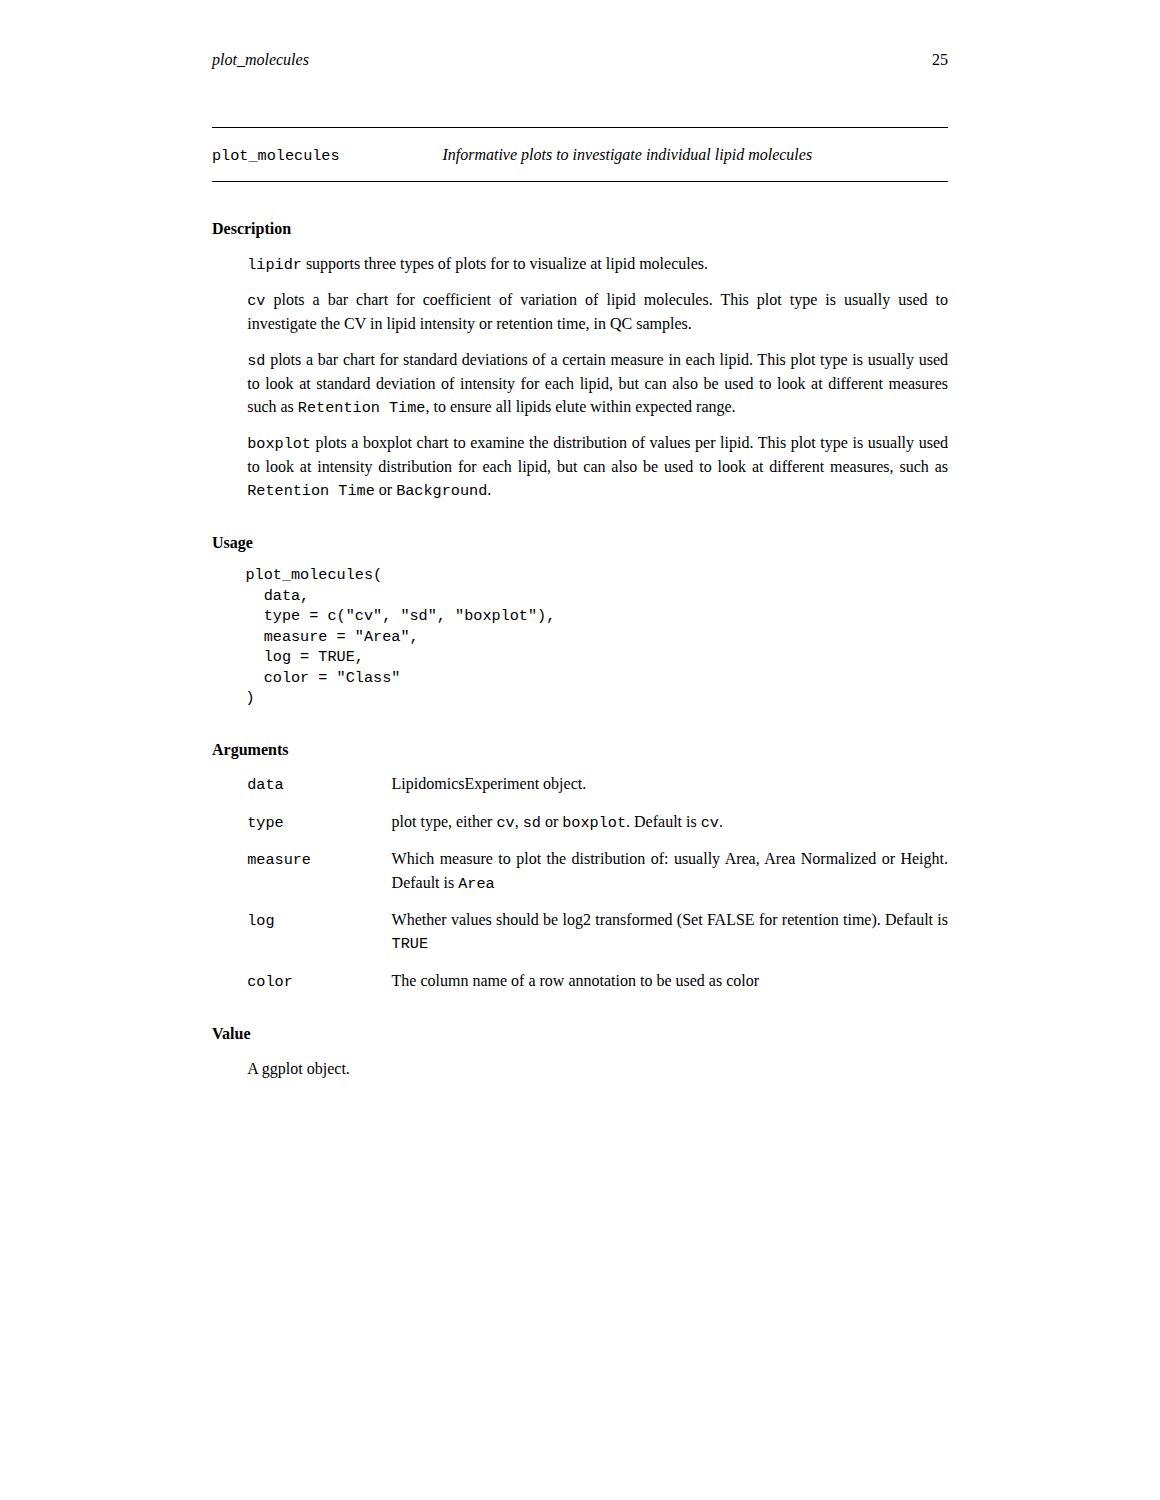plot_molecules 25
plot_molecules Informative plots to investigate individual lipid molecules
Description
lipidr supports three types of plots for to visualize at lipid molecules.
cv plots a bar chart for coefficient of variation of lipid molecules. This plot type is usually used to investigate the CV in lipid intensity or retention time, in QC samples.
sd plots a bar chart for standard deviations of a certain measure in each lipid. This plot type is usually used to look at standard deviation of intensity for each lipid, but can also be used to look at different measures such as Retention Time, to ensure all lipids elute within expected range.
boxplot plots a boxplot chart to examine the distribution of values per lipid. This plot type is usually used to look at intensity distribution for each lipid, but can also be used to look at different measures, such as Retention Time or Background.
Usage
plot_molecules(
  data,
  type = c("cv", "sd", "boxplot"),
  measure = "Area",
  log = TRUE,
  color = "Class"
)
Arguments
data
LipidomicsExperiment object.
type
plot type, either cv, sd or boxplot. Default is cv.
measure
Which measure to plot the distribution of: usually Area, Area Normalized or Height. Default is Area
log
Whether values should be log2 transformed (Set FALSE for retention time). Default is TRUE
color
The column name of a row annotation to be used as color
Value
A ggplot object.